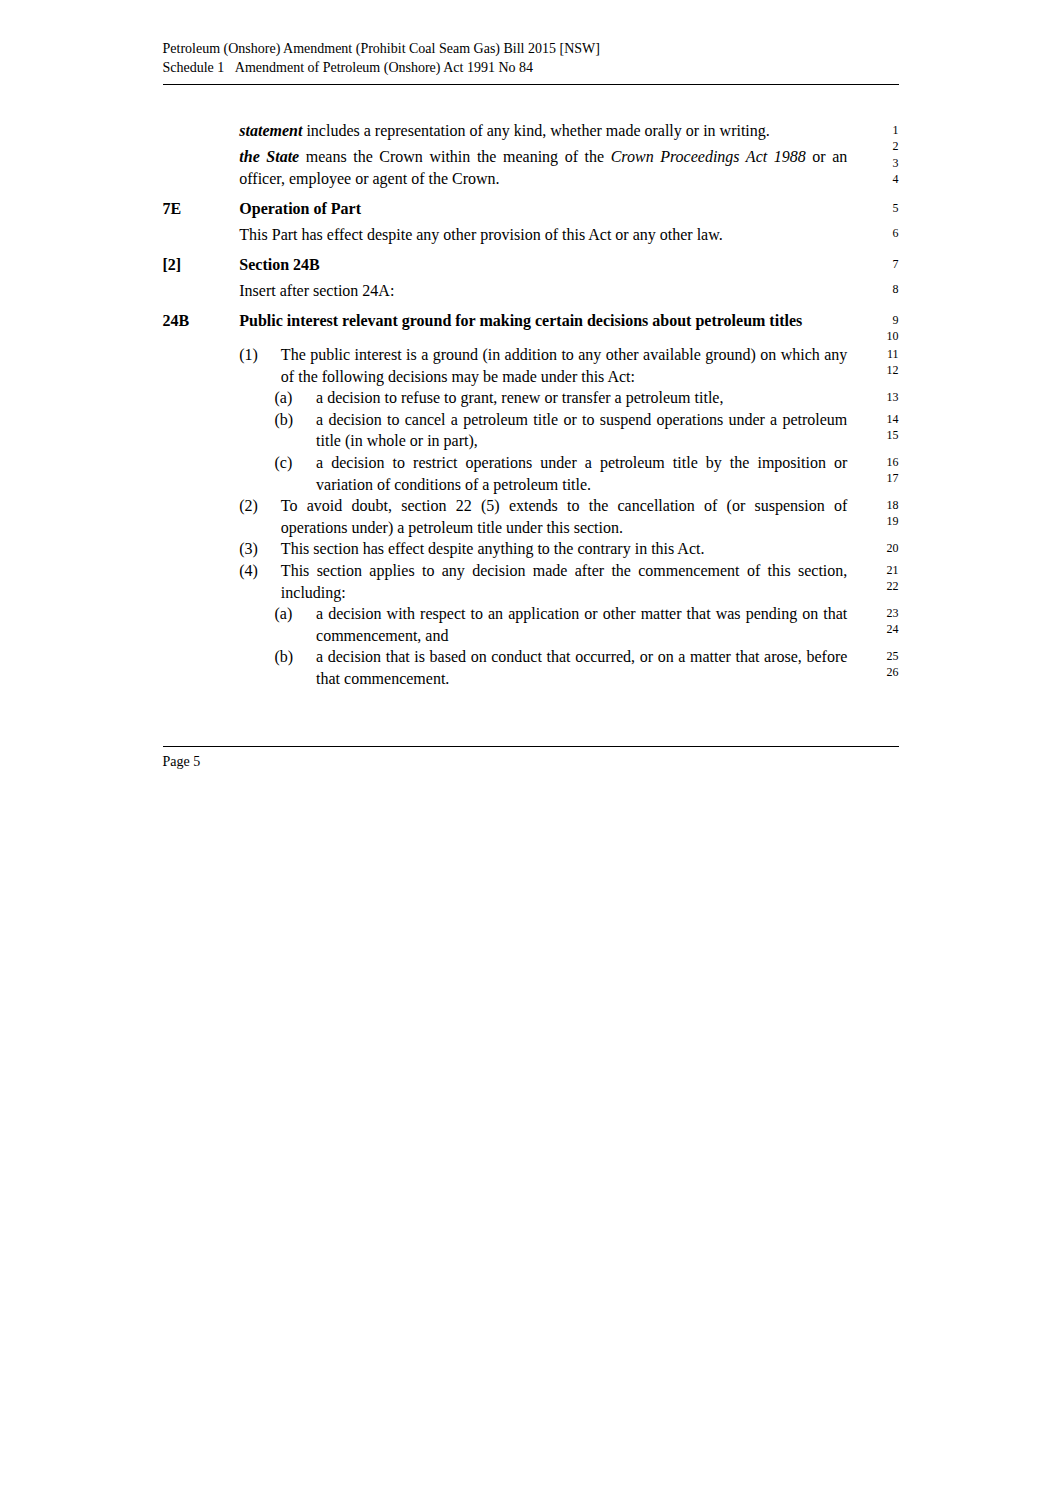Petroleum (Onshore) Amendment (Prohibit Coal Seam Gas) Bill 2015 [NSW]
Schedule 1 Amendment of Petroleum (Onshore) Act 1991 No 84
statement includes a representation of any kind, whether made orally or in writing.
the State means the Crown within the meaning of the Crown Proceedings Act 1988 or an officer, employee or agent of the Crown.
1 2 3 4
7E
Operation of Part
5
This Part has effect despite any other provision of this Act or any other law.
6
[2]
Section 24B
7
Insert after section 24A:
8
24B
Public interest relevant ground for making certain decisions about petroleum titles
9 10
(1)
The public interest is a ground (in addition to any other available ground) on which any of the following decisions may be made under this Act:
11 12
(a)
a decision to refuse to grant, renew or transfer a petroleum title,
13
(b)
a decision to cancel a petroleum title or to suspend operations under a petroleum title (in whole or in part),
14 15
(c)
a decision to restrict operations under a petroleum title by the imposition or variation of conditions of a petroleum title.
16 17
(2)
To avoid doubt, section 22 (5) extends to the cancellation of (or suspension of operations under) a petroleum title under this section.
18 19
(3)
This section has effect despite anything to the contrary in this Act.
20
(4)
This section applies to any decision made after the commencement of this section, including:
21 22
(a)
a decision with respect to an application or other matter that was pending on that commencement, and
23 24
(b)
a decision that is based on conduct that occurred, or on a matter that arose, before that commencement.
25 26
Page 5